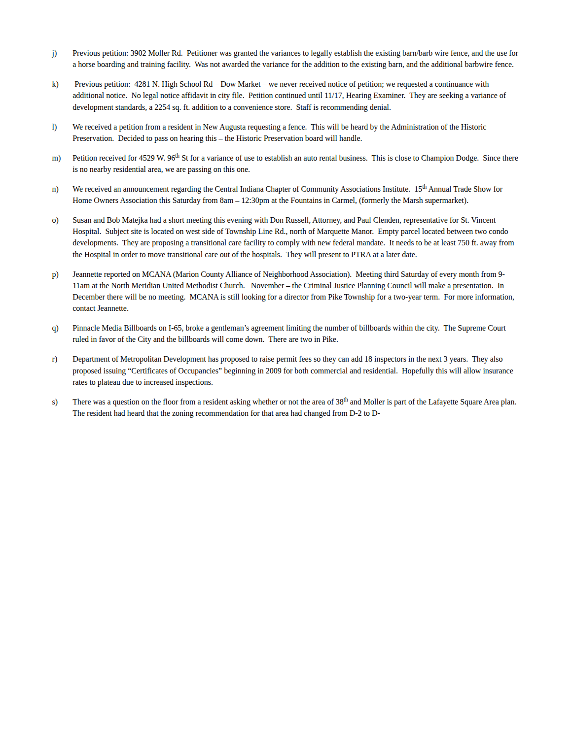j) Previous petition: 3902 Moller Rd. Petitioner was granted the variances to legally establish the existing barn/barb wire fence, and the use for a horse boarding and training facility. Was not awarded the variance for the addition to the existing barn, and the additional barbwire fence.
k) Previous petition: 4281 N. High School Rd – Dow Market – we never received notice of petition; we requested a continuance with additional notice. No legal notice affidavit in city file. Petition continued until 11/17, Hearing Examiner. They are seeking a variance of development standards, a 2254 sq. ft. addition to a convenience store. Staff is recommending denial.
l) We received a petition from a resident in New Augusta requesting a fence. This will be heard by the Administration of the Historic Preservation. Decided to pass on hearing this – the Historic Preservation board will handle.
m) Petition received for 4529 W. 96th St for a variance of use to establish an auto rental business. This is close to Champion Dodge. Since there is no nearby residential area, we are passing on this one.
n) We received an announcement regarding the Central Indiana Chapter of Community Associations Institute. 15th Annual Trade Show for Home Owners Association this Saturday from 8am – 12:30pm at the Fountains in Carmel, (formerly the Marsh supermarket).
o) Susan and Bob Matejka had a short meeting this evening with Don Russell, Attorney, and Paul Clenden, representative for St. Vincent Hospital. Subject site is located on west side of Township Line Rd., north of Marquette Manor. Empty parcel located between two condo developments. They are proposing a transitional care facility to comply with new federal mandate. It needs to be at least 750 ft. away from the Hospital in order to move transitional care out of the hospitals. They will present to PTRA at a later date.
p) Jeannette reported on MCANA (Marion County Alliance of Neighborhood Association). Meeting third Saturday of every month from 9-11am at the North Meridian United Methodist Church. November – the Criminal Justice Planning Council will make a presentation. In December there will be no meeting. MCANA is still looking for a director from Pike Township for a two-year term. For more information, contact Jeannette.
q) Pinnacle Media Billboards on I-65, broke a gentleman’s agreement limiting the number of billboards within the city. The Supreme Court ruled in favor of the City and the billboards will come down. There are two in Pike.
r) Department of Metropolitan Development has proposed to raise permit fees so they can add 18 inspectors in the next 3 years. They also proposed issuing “Certificates of Occupancies” beginning in 2009 for both commercial and residential. Hopefully this will allow insurance rates to plateau due to increased inspections.
s) There was a question on the floor from a resident asking whether or not the area of 38th and Moller is part of the Lafayette Square Area plan. The resident had heard that the zoning recommendation for that area had changed from D-2 to D-